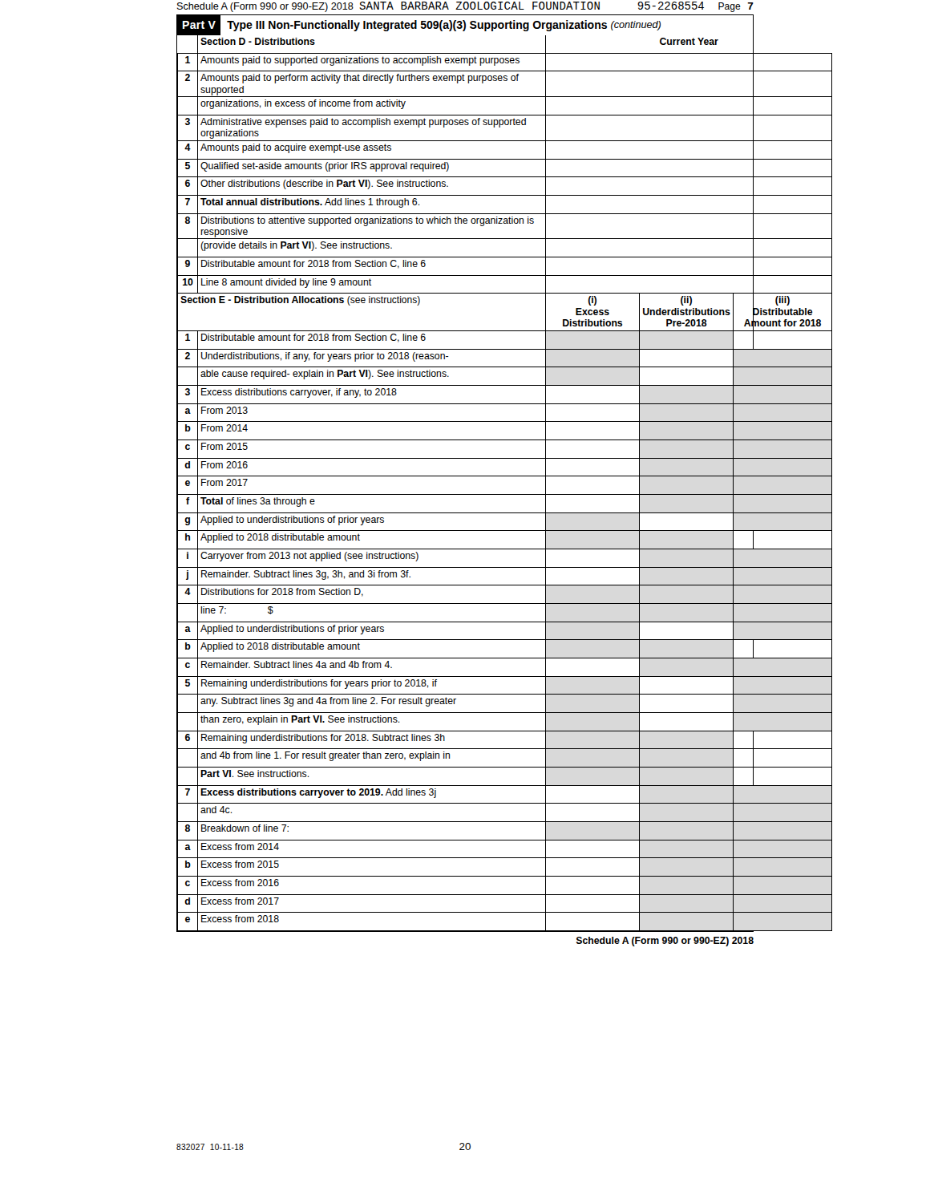Schedule A (Form 990 or 990-EZ) 2018 SANTA BARBARA ZOOLOGICAL FOUNDATION
95-2268554 Page 7
Part V
Type III Non-Functionally Integrated 509(a)(3) Supporting Organizations (continued)
| | Section D - Distributions | Current Year |
| 1 | Amounts paid to supported organizations to accomplish exempt purposes | |
| 2 | Amounts paid to perform activity that directly furthers exempt purposes of supported | |
| | organizations, in excess of income from activity | |
| 3 | Administrative expenses paid to accomplish exempt purposes of supported organizations | |
| 4 | Amounts paid to acquire exempt-use assets | |
| 5 | Qualified set-aside amounts (prior IRS approval required) | |
| 6 | Other distributions (describe in Part VI ). See instructions. | |
| 7 | Total annual distributions. Add lines 1 through 6. | |
| 8 | Distributions to attentive supported organizations to which the organization is responsive | |
| | (provide details in Part VI ). See instructions. | |
| 9 | Distributable amount for 2018 from Section C, line 6 | |
| 10 | Line 8 amount divided by line 9 amount | |
| Section E - Distribution Allocations (see instructions) | (i) Excess Distributions | (ii) Underdistributions Pre-2018 | (iii) Distributable Amount for 2018 |
| 1 | Distributable amount for 2018 from Section C, line 6 | | | |
| 2 | Underdistributions, if any, for years prior to 2018 (reason- | | | |
| | able cause required- explain in Part VI ). See instructions. | | | |
| 3 | Excess distributions carryover, if any, to 2018 | | | |
| a | From 2013 | | | |
| b | From 2014 | | | |
| c | From 2015 | | | |
| d | From 2016 | | | |
| e | From 2017 | | | |
| f | Total of lines 3a through e | | | |
| g | Applied to underdistributions of prior years | | | |
| h | Applied to 2018 distributable amount | | | |
| i | Carryover from 2013 not applied (see instructions) | | | |
| j | Remainder. Subtract lines 3g, 3h, and 3i from 3f. | | | |
| 4 | Distributions for 2018 from Section D, | | | |
| | line 7: $ | | | |
| a | Applied to underdistributions of prior years | | | |
| b | Applied to 2018 distributable amount | | | |
| c | Remainder. Subtract lines 4a and 4b from 4. | | | |
| 5 | Remaining underdistributions for years prior to 2018, if | | | |
| | any. Subtract lines 3g and 4a from line 2. For result greater | | | |
| | than zero, explain in Part VI. See instructions. | | | |
| 6 | Remaining underdistributions for 2018. Subtract lines 3h | | | |
| | and 4b from line 1. For result greater than zero, explain in | | | |
| | Part VI . See instructions. | | | |
| 7 | Excess distributions carryover to 2019. Add lines 3j | | | |
| | and 4c. | | | |
| 8 | Breakdown of line 7: | | | |
| a | Excess from 2014 | | | |
| b | Excess from 2015 | | | |
| c | Excess from 2016 | | | |
| d | Excess from 2017 | | | |
| e | Excess from 2018 | | | |
Schedule A (Form 990 or 990-EZ) 2018
832027 10-11-18
20